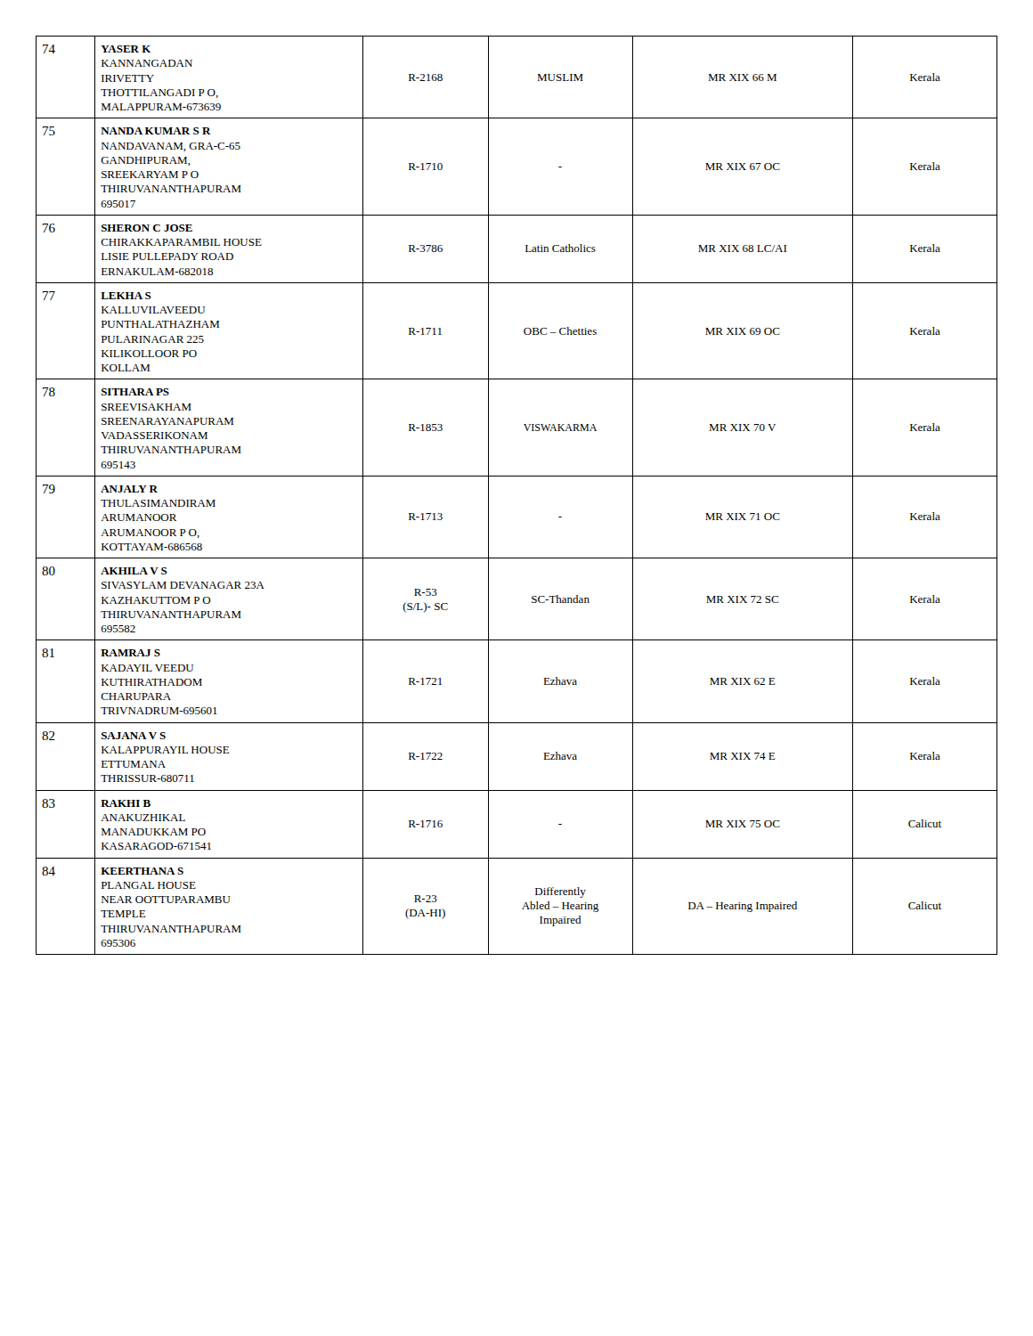| 74 | YASER K KANNANGADAN IRIVETTY THOTTILANGADI P O, MALAPPURAM-673639 | R-2168 | MUSLIM | MR XIX 66 M | Kerala |
| 75 | NANDA KUMAR S R NANDAVANAM, GRA-C-65 GANDHIPURAM, SREEKARYAM P O THIRUVANANTHAPURAM 695017 | R-1710 | - | MR XIX 67 OC | Kerala |
| 76 | SHERON C JOSE CHIRAKKAPARAMBIL HOUSE LISIE PULLEPADY ROAD ERNAKULAM-682018 | R-3786 | Latin Catholics | MR XIX 68 LC/AI | Kerala |
| 77 | LEKHA S KALLUVILAVEEDU PUNTHALATHAZHAM PULARINAGAR 225 KILIKOLLOOR PO KOLLAM | R-1711 | OBC – Chetties | MR XIX 69 OC | Kerala |
| 78 | SITHARA PS SREEVISAKHAM SREENARAYANAPURAM VADASSERIKONAM THIRUVANANTHAPURAM 695143 | R-1853 | VISWAKARMA | MR XIX 70 V | Kerala |
| 79 | ANJALY R THULASIMANDIRAM ARUMANOOR ARUMANOOR P O, KOTTAYAM-686568 | R-1713 | - | MR XIX 71 OC | Kerala |
| 80 | AKHILA V S SIVASYLAM DEVANAGAR 23A KAZHAKUTTOM P O THIRUVANANTHAPURAM 695582 | R-53 (S/L)- SC | SC-Thandan | MR XIX 72 SC | Kerala |
| 81 | RAMRAJ S KADAYIL VEEDU KUTHIRATHADOM CHARUPARA TRIVNADRUM-695601 | R-1721 | Ezhava | MR XIX 62 E | Kerala |
| 82 | SAJANA V S KALAPPURAYIL HOUSE ETTUMANA THRISSUR-680711 | R-1722 | Ezhava | MR XIX 74 E | Kerala |
| 83 | RAKHI B ANAKUZHIKAL MANADUKKAM PO KASARAGOD-671541 | R-1716 | - | MR XIX 75 OC | Calicut |
| 84 | KEERTHANA S PLANGAL HOUSE NEAR OOTTUPARAMBU TEMPLE THIRUVANANTHAPURAM 695306 | R-23 (DA-HI) | Differently Abled – Hearing Impaired | DA – Hearing Impaired | Calicut |